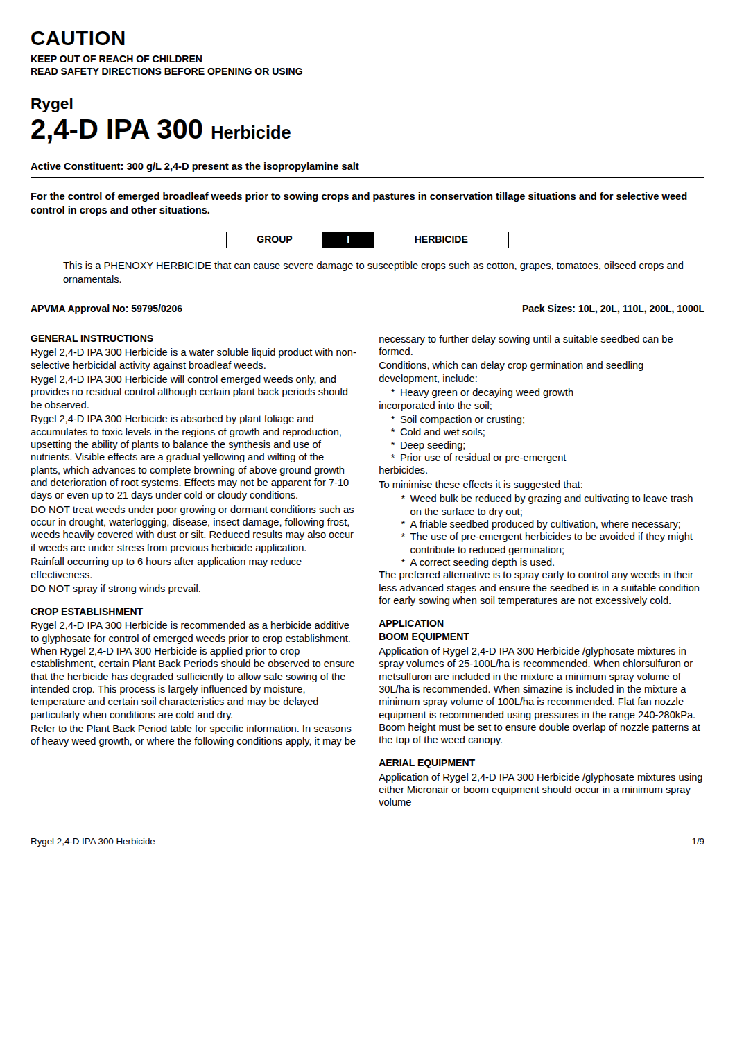CAUTION
KEEP OUT OF REACH OF CHILDREN
READ SAFETY DIRECTIONS BEFORE OPENING OR USING
Rygel
2,4-D IPA 300 Herbicide
Active Constituent: 300 g/L 2,4-D present as the isopropylamine salt
For the control of emerged broadleaf weeds prior to sowing crops and pastures in conservation tillage situations and for selective weed control in crops and other situations.
| GROUP | I | HERBICIDE |
This is a PHENOXY HERBICIDE that can cause severe damage to susceptible crops such as cotton, grapes, tomatoes, oilseed crops and ornamentals.
APVMA Approval No: 59795/0206 Pack Sizes: 10L, 20L, 110L, 200L, 1000L
General Instructions
Rygel 2,4-D IPA 300 Herbicide is a water soluble liquid product with non-selective herbicidal activity against broadleaf weeds.
Rygel 2,4-D IPA 300 Herbicide will control emerged weeds only, and provides no residual control although certain plant back periods should be observed.
Rygel 2,4-D IPA 300 Herbicide is absorbed by plant foliage and accumulates to toxic levels in the regions of growth and reproduction, upsetting the ability of plants to balance the synthesis and use of nutrients. Visible effects are a gradual yellowing and wilting of the plants, which advances to complete browning of above ground growth and deterioration of root systems. Effects may not be apparent for 7-10 days or even up to 21 days under cold or cloudy conditions.
DO NOT treat weeds under poor growing or dormant conditions such as occur in drought, waterlogging, disease, insect damage, following frost, weeds heavily covered with dust or silt. Reduced results may also occur if weeds are under stress from previous herbicide application.
Rainfall occurring up to 6 hours after application may reduce effectiveness.
DO NOT spray if strong winds prevail.
Crop Establishment
Rygel 2,4-D IPA 300 Herbicide is recommended as a herbicide additive to glyphosate for control of emerged weeds prior to crop establishment. When Rygel 2,4-D IPA 300 Herbicide is applied prior to crop establishment, certain Plant Back Periods should be observed to ensure that the herbicide has degraded sufficiently to allow safe sowing of the intended crop. This process is largely influenced by moisture, temperature and certain soil characteristics and may be delayed particularly when conditions are cold and dry.
Refer to the Plant Back Period table for specific information. In seasons of heavy weed growth, or where the following conditions apply, it may be
necessary to further delay sowing until a suitable seedbed can be formed.
Conditions, which can delay crop germination and seedling development, include:
Heavy green or decaying weed growth
incorporated into the soil;
Soil compaction or crusting;
Cold and wet soils;
Deep seeding;
Prior use of residual or pre-emergent
herbicides.
To minimise these effects it is suggested that:
Weed bulk be reduced by grazing and cultivating to leave trash on the surface to dry out;
A friable seedbed produced by cultivation, where necessary;
The use of pre-emergent herbicides to be avoided if they might contribute to reduced germination;
A correct seeding depth is used.
The preferred alternative is to spray early to control any weeds in their less advanced stages and ensure the seedbed is in a suitable condition for early sowing when soil temperatures are not excessively cold.
Application
Boom Equipment
Application of Rygel 2,4-D IPA 300 Herbicide /glyphosate mixtures in spray volumes of 25-100L/ha is recommended. When chlorsulfuron or metsulfuron are included in the mixture a minimum spray volume of 30L/ha is recommended. When simazine is included in the mixture a minimum spray volume of 100L/ha is recommended. Flat fan nozzle equipment is recommended using pressures in the range 240-280kPa. Boom height must be set to ensure double overlap of nozzle patterns at the top of the weed canopy.
Aerial Equipment
Application of Rygel 2,4-D IPA 300 Herbicide /glyphosate mixtures using either Micronair or boom equipment should occur in a minimum spray volume
Rygel 2,4-D IPA 300 Herbicide 1/9